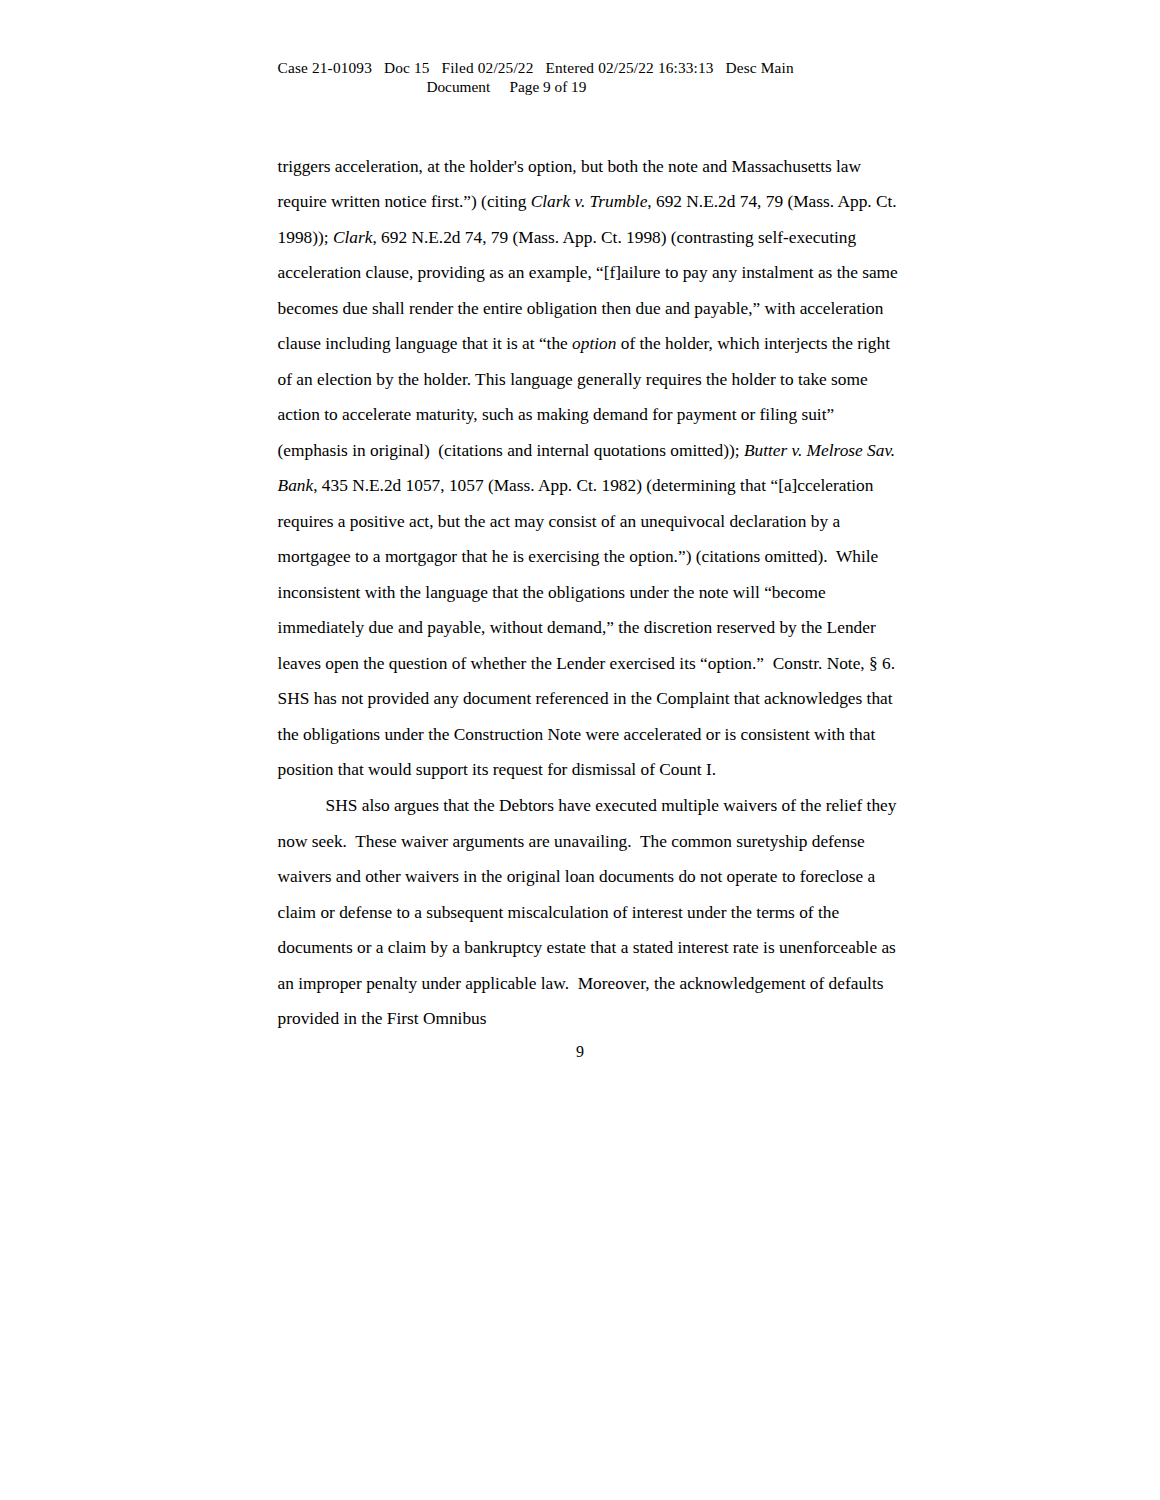Case 21-01093 Doc 15 Filed 02/25/22 Entered 02/25/22 16:33:13 Desc Main
Document Page 9 of 19
triggers acceleration, at the holder's option, but both the note and Massachusetts law require written notice first.”) (citing Clark v. Trumble, 692 N.E.2d 74, 79 (Mass. App. Ct. 1998)); Clark, 692 N.E.2d 74, 79 (Mass. App. Ct. 1998) (contrasting self-executing acceleration clause, providing as an example, “[f]ailure to pay any instalment as the same becomes due shall render the entire obligation then due and payable,” with acceleration clause including language that it is at “the option of the holder, which interjects the right of an election by the holder. This language generally requires the holder to take some action to accelerate maturity, such as making demand for payment or filing suit” (emphasis in original) (citations and internal quotations omitted)); Butter v. Melrose Sav. Bank, 435 N.E.2d 1057, 1057 (Mass. App. Ct. 1982) (determining that “[a]cceleration requires a positive act, but the act may consist of an unequivocal declaration by a mortgagee to a mortgagor that he is exercising the option.”) (citations omitted). While inconsistent with the language that the obligations under the note will “become immediately due and payable, without demand,” the discretion reserved by the Lender leaves open the question of whether the Lender exercised its “option.” Constr. Note, § 6. SHS has not provided any document referenced in the Complaint that acknowledges that the obligations under the Construction Note were accelerated or is consistent with that position that would support its request for dismissal of Count I.
SHS also argues that the Debtors have executed multiple waivers of the relief they now seek. These waiver arguments are unavailing. The common suretyship defense waivers and other waivers in the original loan documents do not operate to foreclose a claim or defense to a subsequent miscalculation of interest under the terms of the documents or a claim by a bankruptcy estate that a stated interest rate is unenforceable as an improper penalty under applicable law. Moreover, the acknowledgement of defaults provided in the First Omnibus
9